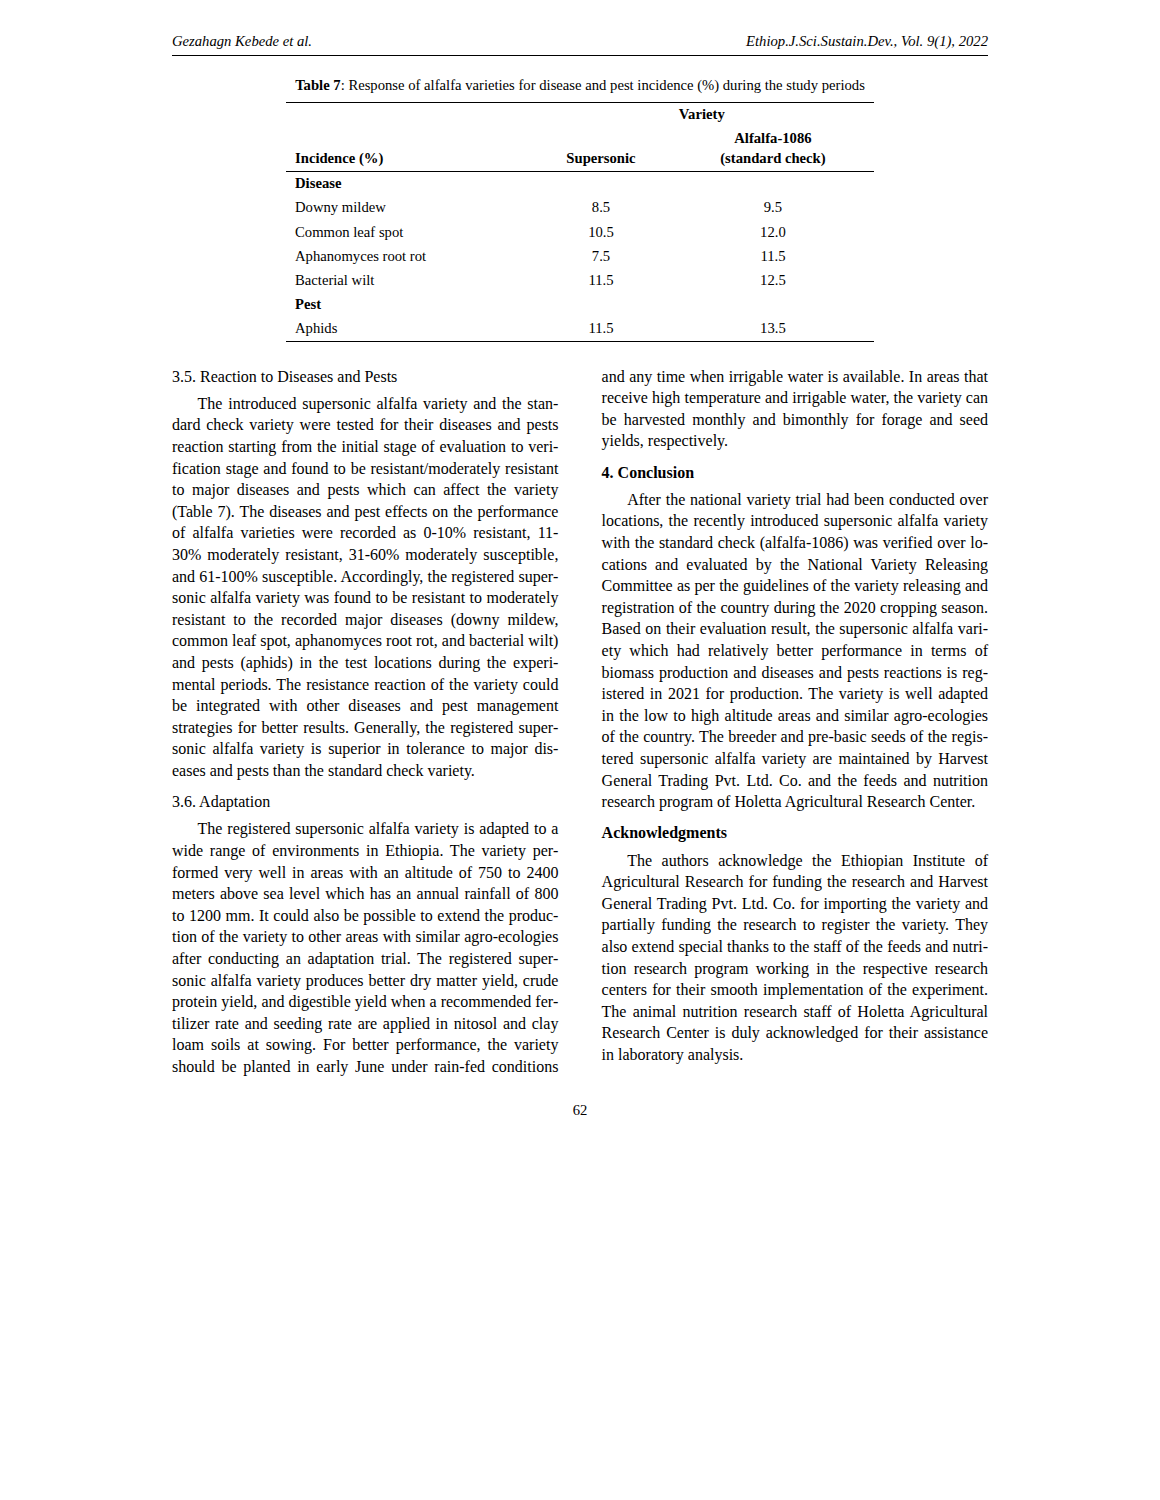Gezahagn Kebede et al.
Ethiop.J.Sci.Sustain.Dev., Vol. 9(1), 2022
Table 7: Response of alfalfa varieties for disease and pest incidence (%) during the study periods
| | Variety |
| --- | --- |
| Incidence (%) | Supersonic | Alfalfa-1086 (standard check) |
| Disease |
| Downy mildew | 8.5 | 9.5 |
| Common leaf spot | 10.5 | 12.0 |
| Aphanomyces root rot | 7.5 | 11.5 |
| Bacterial wilt | 11.5 | 12.5 |
| Pest |
| Aphids | 11.5 | 13.5 |
3.5. Reaction to Diseases and Pests
The introduced supersonic alfalfa variety and the standard check variety were tested for their diseases and pests reaction starting from the initial stage of evaluation to verification stage and found to be resistant/moderately resistant to major diseases and pests which can affect the variety (Table 7). The diseases and pest effects on the performance of alfalfa varieties were recorded as 0-10% resistant, 11-30% moderately resistant, 31-60% moderately susceptible, and 61-100% susceptible. Accordingly, the registered supersonic alfalfa variety was found to be resistant to moderately resistant to the recorded major diseases (downy mildew, common leaf spot, aphanomyces root rot, and bacterial wilt) and pests (aphids) in the test locations during the experimental periods. The resistance reaction of the variety could be integrated with other diseases and pest management strategies for better results. Generally, the registered supersonic alfalfa variety is superior in tolerance to major diseases and pests than the standard check variety.
3.6. Adaptation
The registered supersonic alfalfa variety is adapted to a wide range of environments in Ethiopia. The variety performed very well in areas with an altitude of 750 to 2400 meters above sea level which has an annual rainfall of 800 to 1200 mm. It could also be possible to extend the production of the variety to other areas with similar agro-ecologies after conducting an adaptation trial. The registered supersonic alfalfa variety produces better dry matter yield, crude protein yield, and digestible yield when a recommended fertilizer rate and seeding rate are applied in nitosol and clay loam soils at sowing. For better performance, the variety should be planted in early June under rain-fed conditions and any time when irrigable water is available. In areas that receive high temperature and irrigable water, the variety can be harvested monthly and bimonthly for forage and seed yields, respectively.
4. Conclusion
After the national variety trial had been conducted over locations, the recently introduced supersonic alfalfa variety with the standard check (alfalfa-1086) was verified over locations and evaluated by the National Variety Releasing Committee as per the guidelines of the variety releasing and registration of the country during the 2020 cropping season. Based on their evaluation result, the supersonic alfalfa variety which had relatively better performance in terms of biomass production and diseases and pests reactions is registered in 2021 for production. The variety is well adapted in the low to high altitude areas and similar agro-ecologies of the country. The breeder and pre-basic seeds of the registered supersonic alfalfa variety are maintained by Harvest General Trading Pvt. Ltd. Co. and the feeds and nutrition research program of Holetta Agricultural Research Center.
Acknowledgments
The authors acknowledge the Ethiopian Institute of Agricultural Research for funding the research and Harvest General Trading Pvt. Ltd. Co. for importing the variety and partially funding the research to register the variety. They also extend special thanks to the staff of the feeds and nutrition research program working in the respective research centers for their smooth implementation of the experiment. The animal nutrition research staff of Holetta Agricultural Research Center is duly acknowledged for their assistance in laboratory analysis.
62